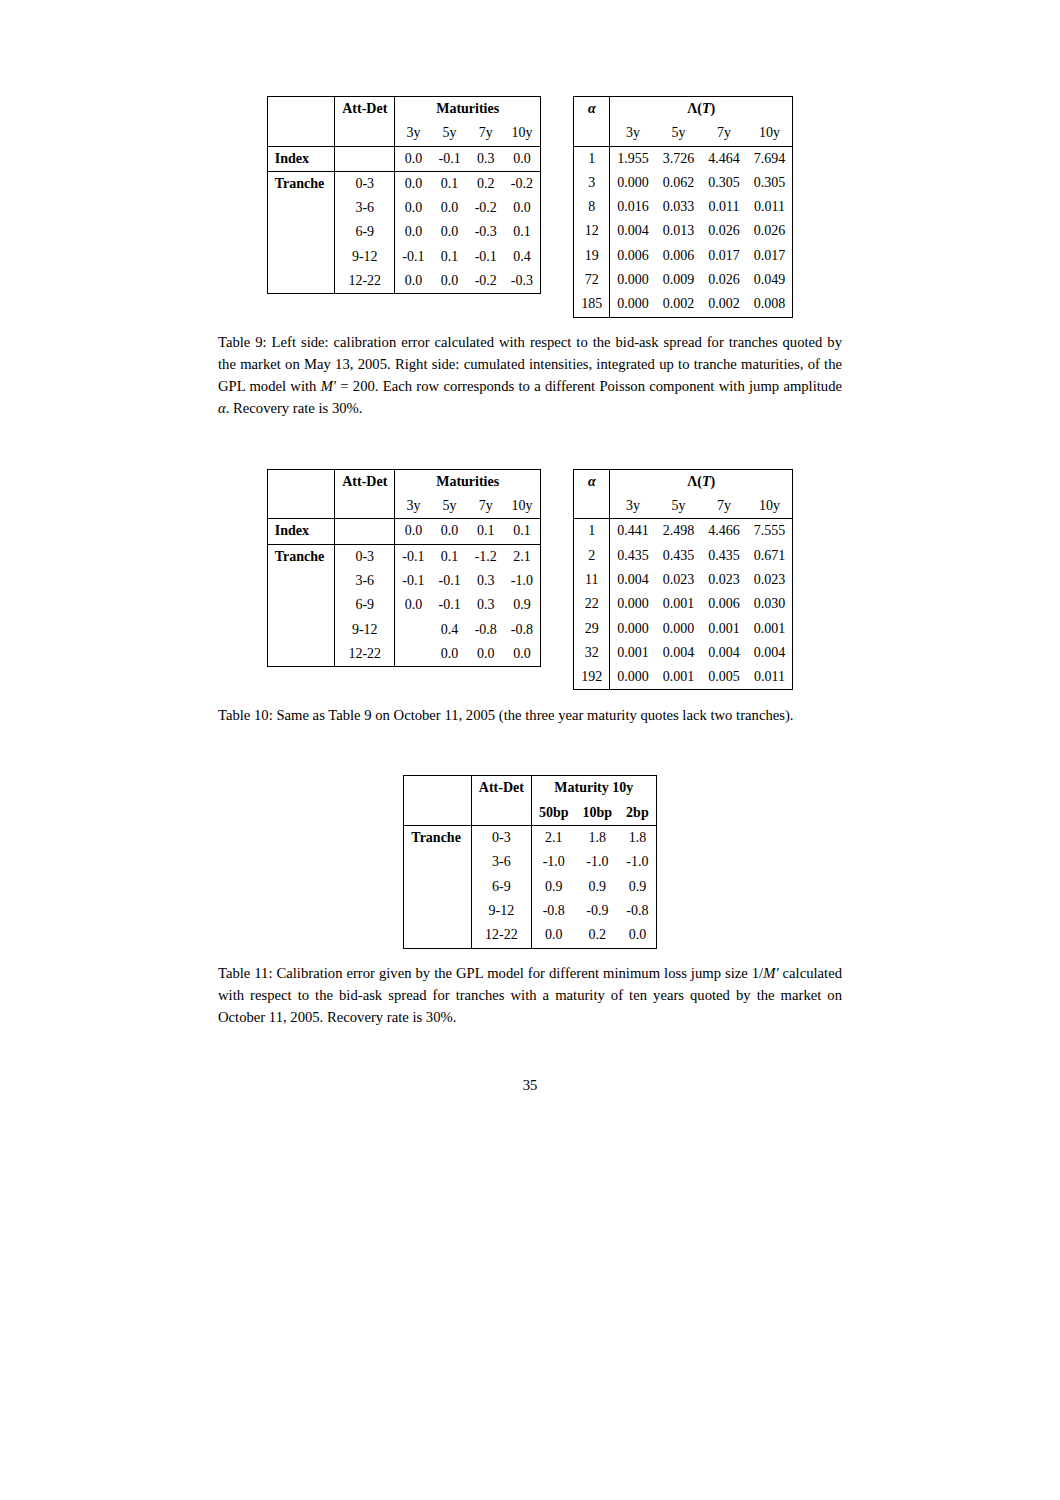| | Att-Det | Maturities |
| | | 3y | 5y | 7y | 10y |
| Index | | 0.0 | -0.1 | 0.3 | 0.0 |
| Tranche | 0-3 | 0.0 | 0.1 | 0.2 | -0.2 |
| | 3-6 | 0.0 | 0.0 | -0.2 | 0.0 |
| | 6-9 | 0.0 | 0.0 | -0.3 | 0.1 |
| | 9-12 | -0.1 | 0.1 | -0.1 | 0.4 |
| | 12-22 | 0.0 | 0.0 | -0.2 | -0.3 |
| α | Λ( T ) |
| | 3y | 5y | 7y | 10y |
| 1 | 1.955 | 3.726 | 4.464 | 7.694 |
| 3 | 0.000 | 0.062 | 0.305 | 0.305 |
| 8 | 0.016 | 0.033 | 0.011 | 0.011 |
| 12 | 0.004 | 0.013 | 0.026 | 0.026 |
| 19 | 0.006 | 0.006 | 0.017 | 0.017 |
| 72 | 0.000 | 0.009 | 0.026 | 0.049 |
| 185 | 0.000 | 0.002 | 0.002 | 0.008 |
Table 9: Left side: calibration error calculated with respect to the bid-ask spread for tranches quoted by the market on May 13, 2005. Right side: cumulated intensities, integrated up to tranche maturities, of the GPL model with M′ = 200. Each row corresponds to a different Poisson component with jump amplitude α. Recovery rate is 30%.
| | Att-Det | Maturities |
| | | 3y | 5y | 7y | 10y |
| Index | | 0.0 | 0.0 | 0.1 | 0.1 |
| Tranche | 0-3 | -0.1 | 0.1 | -1.2 | 2.1 |
| | 3-6 | -0.1 | -0.1 | 0.3 | -1.0 |
| | 6-9 | 0.0 | -0.1 | 0.3 | 0.9 |
| | 9-12 | | 0.4 | -0.8 | -0.8 |
| | 12-22 | | 0.0 | 0.0 | 0.0 |
| α | Λ( T ) |
| | 3y | 5y | 7y | 10y |
| 1 | 0.441 | 2.498 | 4.466 | 7.555 |
| 2 | 0.435 | 0.435 | 0.435 | 0.671 |
| 11 | 0.004 | 0.023 | 0.023 | 0.023 |
| 22 | 0.000 | 0.001 | 0.006 | 0.030 |
| 29 | 0.000 | 0.000 | 0.001 | 0.001 |
| 32 | 0.001 | 0.004 | 0.004 | 0.004 |
| 192 | 0.000 | 0.001 | 0.005 | 0.011 |
Table 10: Same as Table 9 on October 11, 2005 (the three year maturity quotes lack two tranches).
| | Att-Det | Maturity 10y |
| | | 50bp | 10bp | 2bp |
| Tranche | 0-3 | 2.1 | 1.8 | 1.8 |
| | 3-6 | -1.0 | -1.0 | -1.0 |
| | 6-9 | 0.9 | 0.9 | 0.9 |
| | 9-12 | -0.8 | -0.9 | -0.8 |
| | 12-22 | 0.0 | 0.2 | 0.0 |
Table 11: Calibration error given by the GPL model for different minimum loss jump size 1/M′ calculated with respect to the bid-ask spread for tranches with a maturity of ten years quoted by the market on October 11, 2005. Recovery rate is 30%.
35